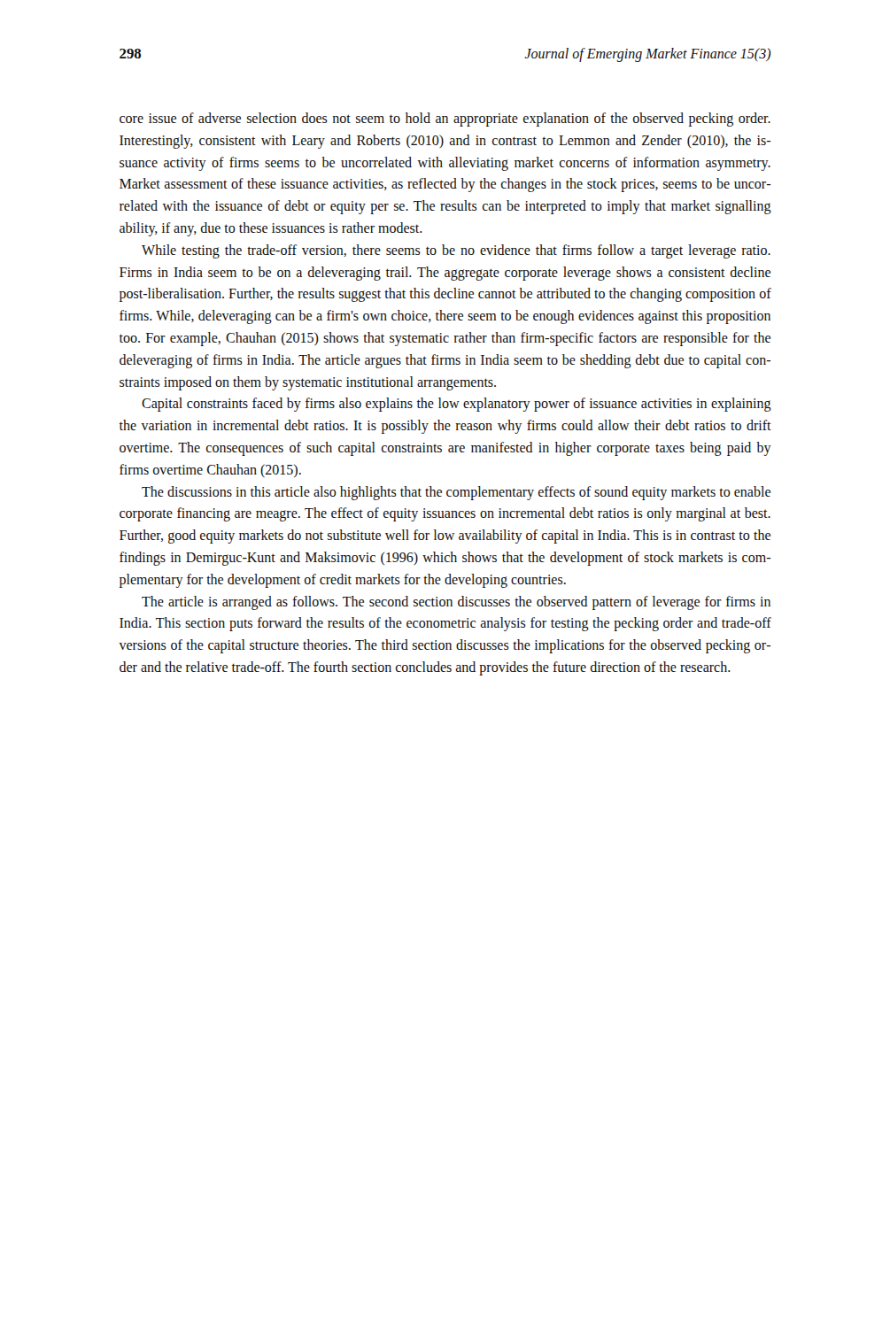298 Journal of Emerging Market Finance 15(3)
core issue of adverse selection does not seem to hold an appropriate explanation of the observed pecking order. Interestingly, consistent with Leary and Roberts (2010) and in contrast to Lemmon and Zender (2010), the issuance activity of firms seems to be uncorrelated with alleviating market concerns of information asymmetry. Market assessment of these issuance activities, as reflected by the changes in the stock prices, seems to be uncorrelated with the issuance of debt or equity per se. The results can be interpreted to imply that market signalling ability, if any, due to these issuances is rather modest.
While testing the trade-off version, there seems to be no evidence that firms follow a target leverage ratio. Firms in India seem to be on a deleveraging trail. The aggregate corporate leverage shows a consistent decline post-liberalisation. Further, the results suggest that this decline cannot be attributed to the changing composition of firms. While, deleveraging can be a firm's own choice, there seem to be enough evidences against this proposition too. For example, Chauhan (2015) shows that systematic rather than firm-specific factors are responsible for the deleveraging of firms in India. The article argues that firms in India seem to be shedding debt due to capital constraints imposed on them by systematic institutional arrangements.
Capital constraints faced by firms also explains the low explanatory power of issuance activities in explaining the variation in incremental debt ratios. It is possibly the reason why firms could allow their debt ratios to drift overtime. The consequences of such capital constraints are manifested in higher corporate taxes being paid by firms overtime Chauhan (2015).
The discussions in this article also highlights that the complementary effects of sound equity markets to enable corporate financing are meagre. The effect of equity issuances on incremental debt ratios is only marginal at best. Further, good equity markets do not substitute well for low availability of capital in India. This is in contrast to the findings in Demirguc-Kunt and Maksimovic (1996) which shows that the development of stock markets is complementary for the development of credit markets for the developing countries.
The article is arranged as follows. The second section discusses the observed pattern of leverage for firms in India. This section puts forward the results of the econometric analysis for testing the pecking order and trade-off versions of the capital structure theories. The third section discusses the implications for the observed pecking order and the relative trade-off. The fourth section concludes and provides the future direction of the research.